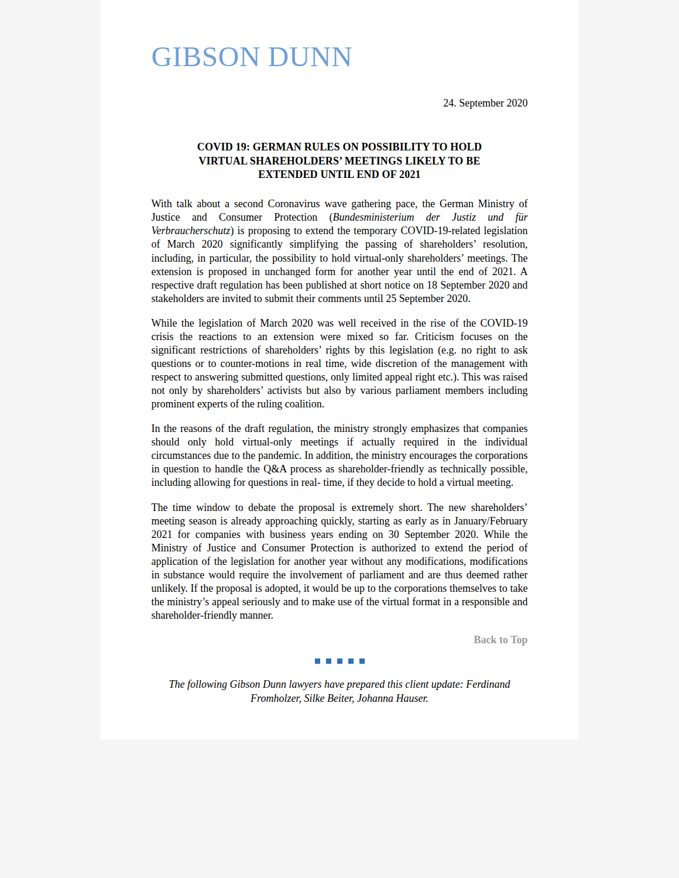GIBSON DUNN
24. September 2020
COVID 19: German Rules on Possibility to Hold
Virtual Shareholders’ Meetings Likely to be
Extended Until End of 2021
With talk about a second Coronavirus wave gathering pace, the German Ministry of Justice and Consumer Protection (Bundesministerium der Justiz und für Verbraucherschutz) is proposing to extend the temporary COVID-19-related legislation of March 2020 significantly simplifying the passing of shareholders’ resolution, including, in particular, the possibility to hold virtual-only shareholders’ meetings. The extension is proposed in unchanged form for another year until the end of 2021. A respective draft regulation has been published at short notice on 18 September 2020 and stakeholders are invited to submit their comments until 25 September 2020.
While the legislation of March 2020 was well received in the rise of the COVID-19 crisis the reactions to an extension were mixed so far. Criticism focuses on the significant restrictions of shareholders’ rights by this legislation (e.g. no right to ask questions or to counter-motions in real time, wide discretion of the management with respect to answering submitted questions, only limited appeal right etc.). This was raised not only by shareholders’ activists but also by various parliament members including prominent experts of the ruling coalition.
In the reasons of the draft regulation, the ministry strongly emphasizes that companies should only hold virtual-only meetings if actually required in the individual circumstances due to the pandemic. In addition, the ministry encourages the corporations in question to handle the Q&A process as shareholder-friendly as technically possible, including allowing for questions in real- time, if they decide to hold a virtual meeting.
The time window to debate the proposal is extremely short. The new shareholders’ meeting season is already approaching quickly, starting as early as in January/February 2021 for companies with business years ending on 30 September 2020. While the Ministry of Justice and Consumer Protection is authorized to extend the period of application of the legislation for another year without any modifications, modifications in substance would require the involvement of parliament and are thus deemed rather unlikely. If the proposal is adopted, it would be up to the corporations themselves to take the ministry’s appeal seriously and to make use of the virtual format in a responsible and shareholder-friendly manner.
Back to Top
The following Gibson Dunn lawyers have prepared this client update: Ferdinand Fromholzer, Silke Beiter, Johanna Hauser.